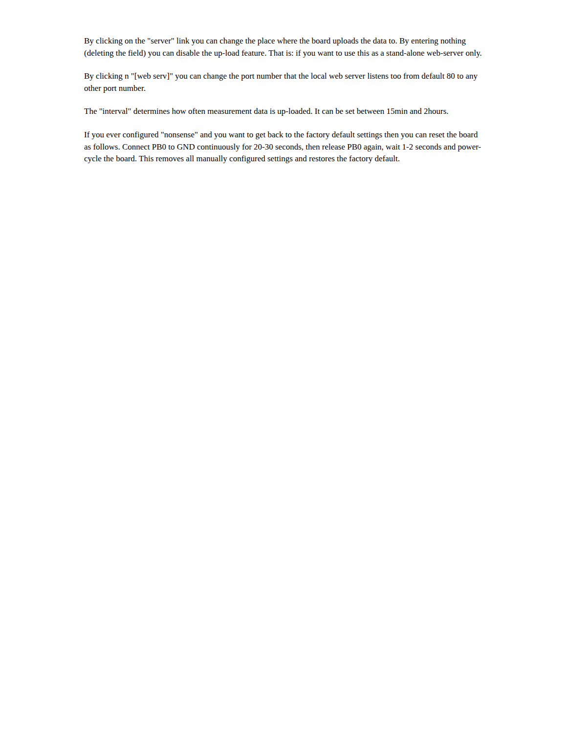By clicking on the "server" link you can change the place where the board uploads the data to. By entering nothing (deleting the field) you can disable the up-load feature. That is: if you want to use this as a stand-alone web-server only.
By clicking n "[web serv]" you can change the port number that the local web server listens too from default 80 to any other port number.
The "interval" determines how often measurement data is up-loaded. It can be set between 15min and 2hours.
If you ever configured "nonsense" and you want to get back to the factory default settings then you can reset the board as follows. Connect PB0 to GND continuously for 20-30 seconds, then release PB0 again, wait 1-2 seconds and power-cycle the board. This removes all manually configured settings and restores the factory default.